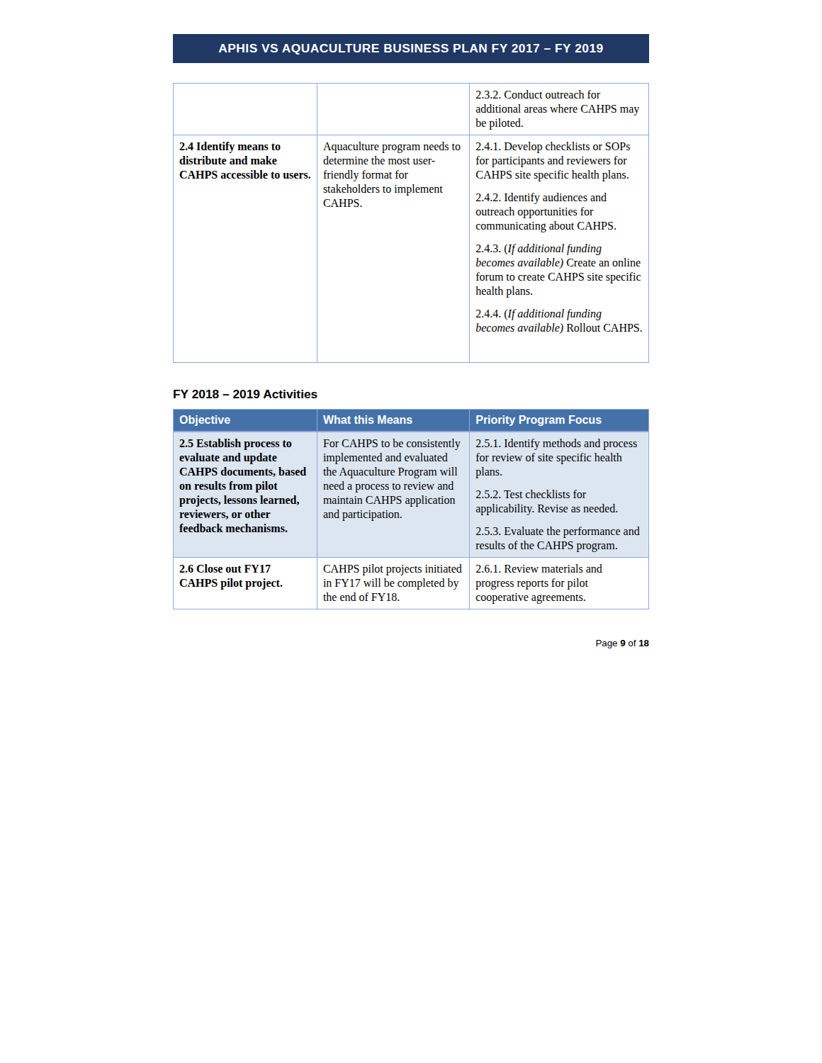APHIS VS AQUACULTURE BUSINESS PLAN FY 2017 – FY 2019
| | | 2.3.2. Conduct outreach for additional areas where CAHPS may be piloted. |
| 2.4 Identify means to distribute and make CAHPS accessible to users. | Aquaculture program needs to determine the most user-friendly format for stakeholders to implement CAHPS. | 2.4.1. Develop checklists or SOPs for participants and reviewers for CAHPS site specific health plans. 2.4.2. Identify audiences and outreach opportunities for communicating about CAHPS. 2.4.3. ( If additional funding becomes available) Create an online forum to create CAHPS site specific health plans. 2.4.4. ( If additional funding becomes available) Rollout CAHPS. |
FY 2018 – 2019 Activities
| Objective | What this Means | Priority Program Focus |
| --- | --- | --- |
| 2.5 Establish process to evaluate and update CAHPS documents, based on results from pilot projects, lessons learned, reviewers, or other feedback mechanisms. | For CAHPS to be consistently implemented and evaluated the Aquaculture Program will need a process to review and maintain CAHPS application and participation. | 2.5.1. Identify methods and process for review of site specific health plans. 2.5.2. Test checklists for applicability. Revise as needed. 2.5.3. Evaluate the performance and results of the CAHPS program. |
| 2.6 Close out FY17 CAHPS pilot project. | CAHPS pilot projects initiated in FY17 will be completed by the end of FY18. | 2.6.1. Review materials and progress reports for pilot cooperative agreements. |
Page 9 of 18